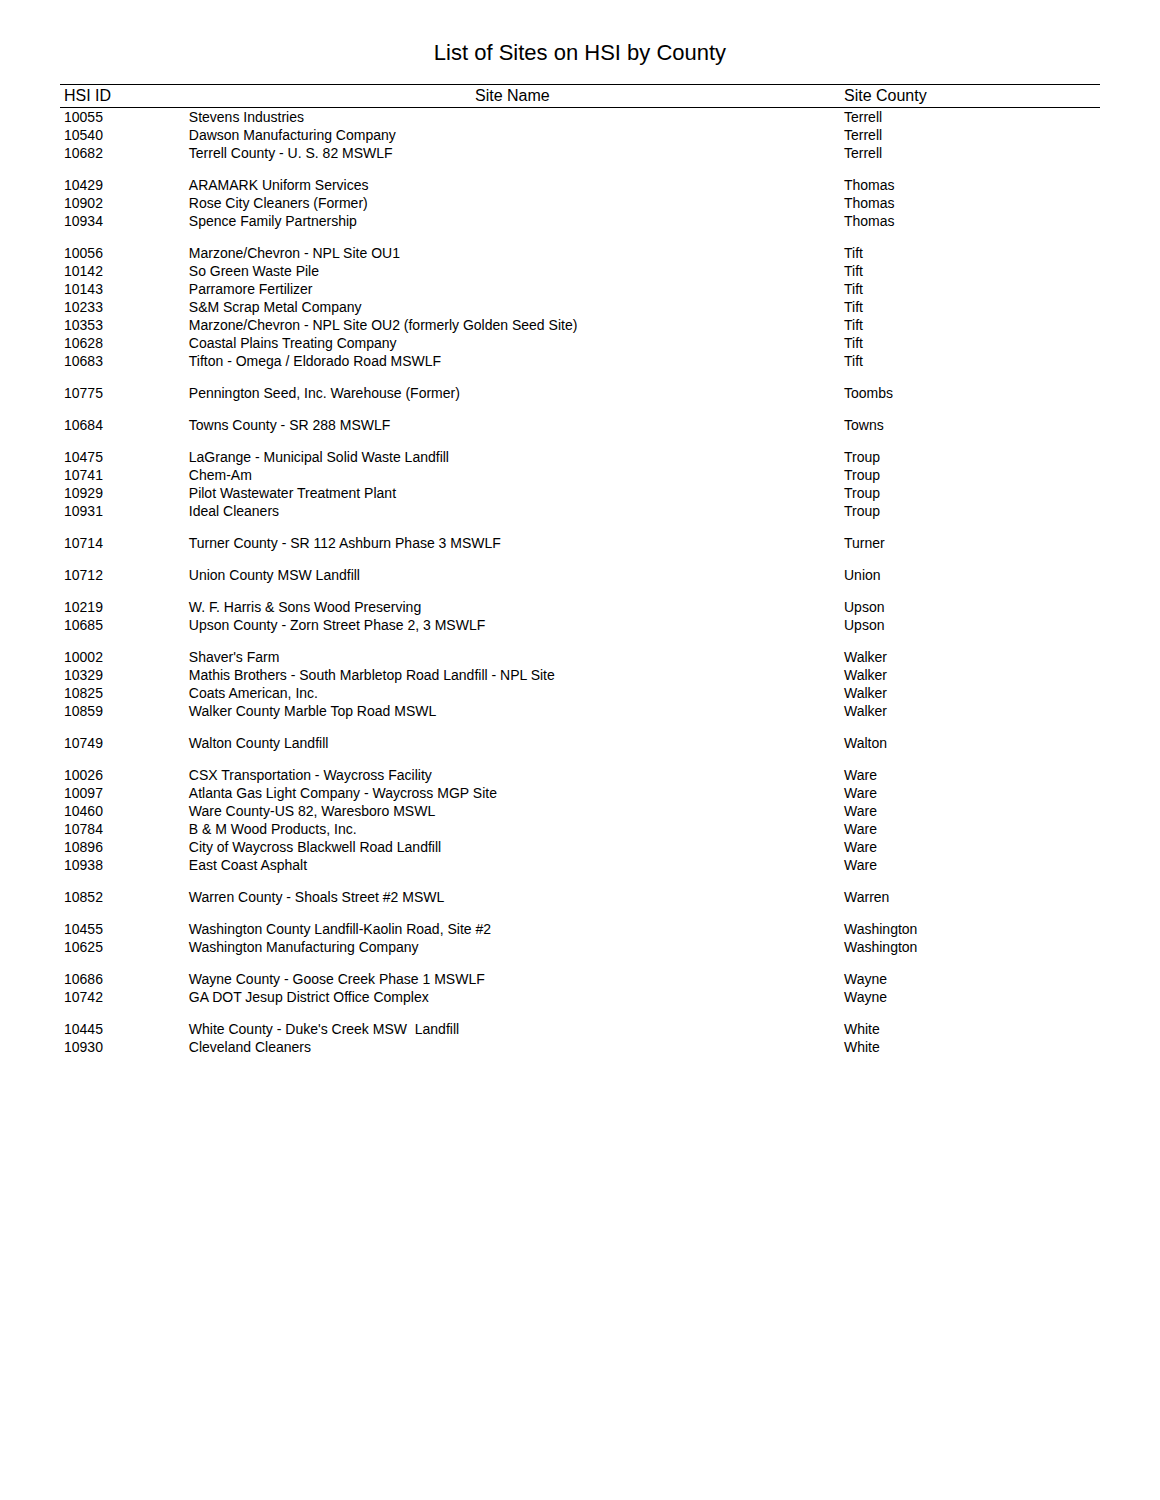List of Sites on HSI by County
| HSI ID | Site Name | Site County |
| --- | --- | --- |
| 10055 | Stevens Industries | Terrell |
| 10540 | Dawson Manufacturing Company | Terrell |
| 10682 | Terrell County - U. S. 82 MSWLF | Terrell |
| 10429 | ARAMARK Uniform Services | Thomas |
| 10902 | Rose City Cleaners (Former) | Thomas |
| 10934 | Spence Family Partnership | Thomas |
| 10056 | Marzone/Chevron - NPL Site OU1 | Tift |
| 10142 | So Green Waste Pile | Tift |
| 10143 | Parramore Fertilizer | Tift |
| 10233 | S&M Scrap Metal Company | Tift |
| 10353 | Marzone/Chevron - NPL Site OU2 (formerly Golden Seed Site) | Tift |
| 10628 | Coastal Plains Treating Company | Tift |
| 10683 | Tifton - Omega / Eldorado Road MSWLF | Tift |
| 10775 | Pennington Seed, Inc. Warehouse (Former) | Toombs |
| 10684 | Towns County - SR 288 MSWLF | Towns |
| 10475 | LaGrange - Municipal Solid Waste Landfill | Troup |
| 10741 | Chem-Am | Troup |
| 10929 | Pilot Wastewater Treatment Plant | Troup |
| 10931 | Ideal Cleaners | Troup |
| 10714 | Turner County - SR 112 Ashburn Phase 3 MSWLF | Turner |
| 10712 | Union County MSW Landfill | Union |
| 10219 | W. F. Harris & Sons Wood Preserving | Upson |
| 10685 | Upson County - Zorn Street Phase 2, 3 MSWLF | Upson |
| 10002 | Shaver's Farm | Walker |
| 10329 | Mathis Brothers - South Marbletop Road Landfill - NPL Site | Walker |
| 10825 | Coats American, Inc. | Walker |
| 10859 | Walker County Marble Top Road MSWL | Walker |
| 10749 | Walton County Landfill | Walton |
| 10026 | CSX Transportation - Waycross Facility | Ware |
| 10097 | Atlanta Gas Light Company - Waycross MGP Site | Ware |
| 10460 | Ware County-US 82, Waresboro MSWL | Ware |
| 10784 | B & M Wood Products, Inc. | Ware |
| 10896 | City of Waycross Blackwell Road Landfill | Ware |
| 10938 | East Coast Asphalt | Ware |
| 10852 | Warren County - Shoals Street #2 MSWL | Warren |
| 10455 | Washington County Landfill-Kaolin Road, Site #2 | Washington |
| 10625 | Washington Manufacturing Company | Washington |
| 10686 | Wayne County - Goose Creek Phase 1 MSWLF | Wayne |
| 10742 | GA DOT Jesup District Office Complex | Wayne |
| 10445 | White County - Duke's Creek MSW Landfill | White |
| 10930 | Cleveland Cleaners | White |